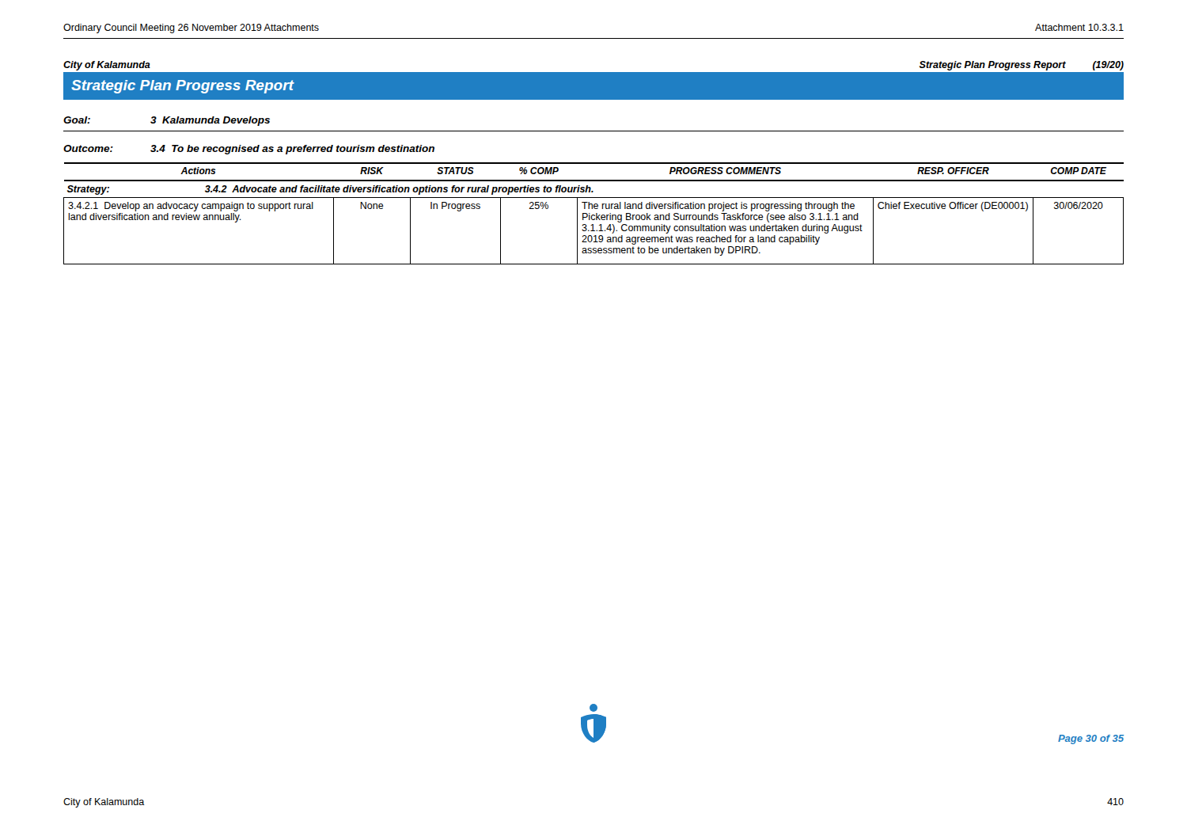Ordinary Council Meeting 26 November 2019 Attachments
Attachment 10.3.3.1
City of Kalamunda
Strategic Plan Progress Report(19/20)
Strategic Plan Progress Report
Goal:
3 Kalamunda Develops
Outcome:
3.4 To be recognised as a preferred tourism destination
| Actions | RISK | STATUS | % COMP | PROGRESS COMMENTS | RESP. OFFICER | COMP DATE |
| --- | --- | --- | --- | --- | --- | --- |
| Strategy: 3.4.2 Advocate and facilitate diversification options for rural properties to flourish. |
| 3.4.2.1 Develop an advocacy campaign to support rural land diversification and review annually. | None | In Progress | 25% | The rural land diversification project is progressing through the Pickering Brook and Surrounds Taskforce (see also 3.1.1.1 and 3.1.1.4). Community consultation was undertaken during August 2019 and agreement was reached for a land capability assessment to be undertaken by DPIRD. | Chief Executive Officer (DE00001) | 30/06/2020 |
Page 30 of 35
City of Kalamunda
410